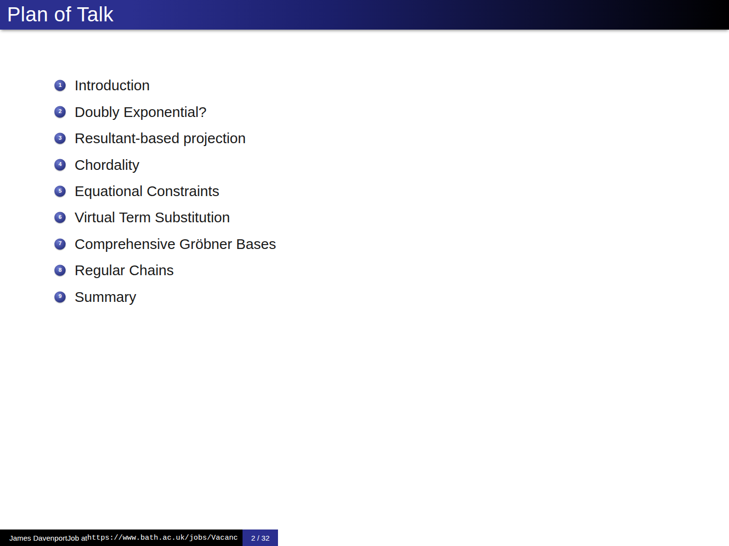Plan of Talk
Introduction
Doubly Exponential?
Resultant-based projection
Chordality
Equational Constraints
Virtual Term Substitution
Comprehensive Gröbner Bases
Regular Chains
Summary
James DavenportJob at https://www.bath.ac.uk/jobs/Vacanc
2 / 32